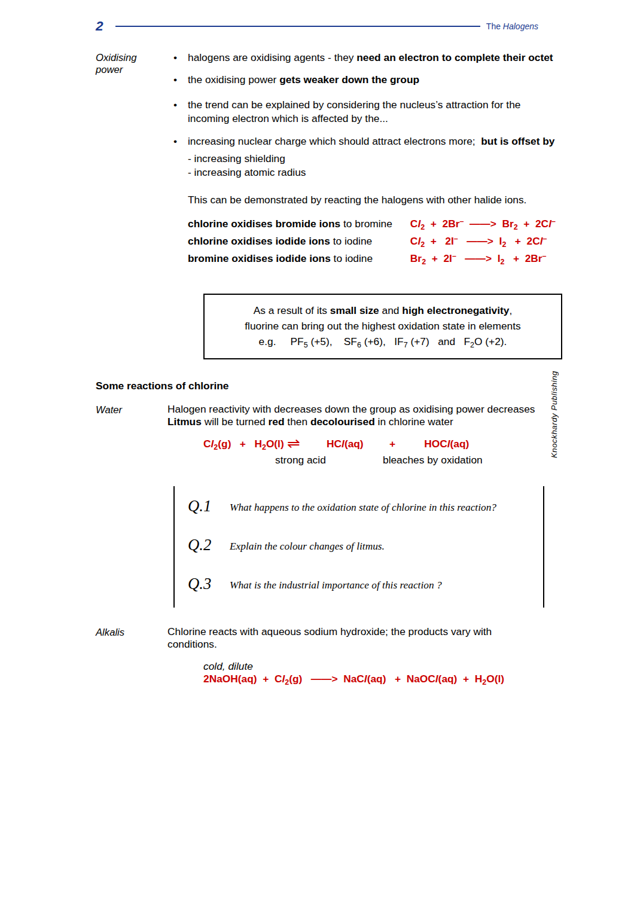2 The Halogens
Oxidising
power
halogens are oxidising agents - they need an electron to complete their octet
the oxidising power gets weaker down the group
the trend can be explained by considering the nucleus’s attraction for the incoming electron which is affected by the...
increasing nuclear charge which should attract electrons more; but is offset by
- increasing shielding
- increasing atomic radius
This can be demonstrated by reacting the halogens with other halide ions.
| chlorine oxidises bromide ions to bromine | C l 2 + 2Br – ——> Br 2 + 2C l – |
| chlorine oxidises iodide ions to iodine | C l 2 + 2I – ——> I 2 + 2C l – |
| bromine oxidises iodide ions to iodine | Br 2 + 2I – ——> I 2 + 2Br – |
As a result of its small size and high electronegativity,
fluorine can bring out the highest oxidation state in elements
e.g. PF5 (+5), SF6 (+6), IF7 (+7) and F2O (+2).
Some reactions of chlorine
Water
Halogen reactivity with decreases down the group as oxidising power decreases
Litmus will be turned red then decolourised in chlorine water
Cl2(g) + H2O(l) HCl(aq) + HOCl(aq)
strong acid bleaches by oxidation
Q.1
What happens to the oxidation state of chlorine in this reaction?
Q.2
Explain the colour changes of litmus.
Q.3
What is the industrial importance of this reaction ?
Alkalis
Chlorine reacts with aqueous sodium hydroxide; the products vary with conditions.
cold, dilute 2NaOH(aq) + Cl2(g) ——> NaCl(aq) + NaOCl(aq) + H2O(l)
Knockhardy Publishing